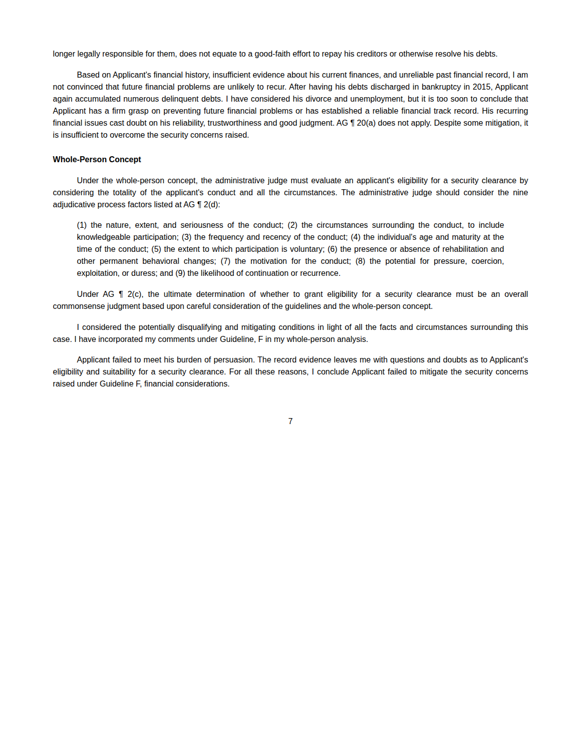longer legally responsible for them, does not equate to a good-faith effort to repay his creditors or otherwise resolve his debts.
Based on Applicant's financial history, insufficient evidence about his current finances, and unreliable past financial record, I am not convinced that future financial problems are unlikely to recur. After having his debts discharged in bankruptcy in 2015, Applicant again accumulated numerous delinquent debts. I have considered his divorce and unemployment, but it is too soon to conclude that Applicant has a firm grasp on preventing future financial problems or has established a reliable financial track record. His recurring financial issues cast doubt on his reliability, trustworthiness and good judgment. AG ¶ 20(a) does not apply. Despite some mitigation, it is insufficient to overcome the security concerns raised.
Whole-Person Concept
Under the whole-person concept, the administrative judge must evaluate an applicant's eligibility for a security clearance by considering the totality of the applicant's conduct and all the circumstances. The administrative judge should consider the nine adjudicative process factors listed at AG ¶ 2(d):
(1) the nature, extent, and seriousness of the conduct; (2) the circumstances surrounding the conduct, to include knowledgeable participation; (3) the frequency and recency of the conduct; (4) the individual's age and maturity at the time of the conduct; (5) the extent to which participation is voluntary; (6) the presence or absence of rehabilitation and other permanent behavioral changes; (7) the motivation for the conduct; (8) the potential for pressure, coercion, exploitation, or duress; and (9) the likelihood of continuation or recurrence.
Under AG ¶ 2(c), the ultimate determination of whether to grant eligibility for a security clearance must be an overall commonsense judgment based upon careful consideration of the guidelines and the whole-person concept.
I considered the potentially disqualifying and mitigating conditions in light of all the facts and circumstances surrounding this case. I have incorporated my comments under Guideline, F in my whole-person analysis.
Applicant failed to meet his burden of persuasion. The record evidence leaves me with questions and doubts as to Applicant's eligibility and suitability for a security clearance. For all these reasons, I conclude Applicant failed to mitigate the security concerns raised under Guideline F, financial considerations.
7